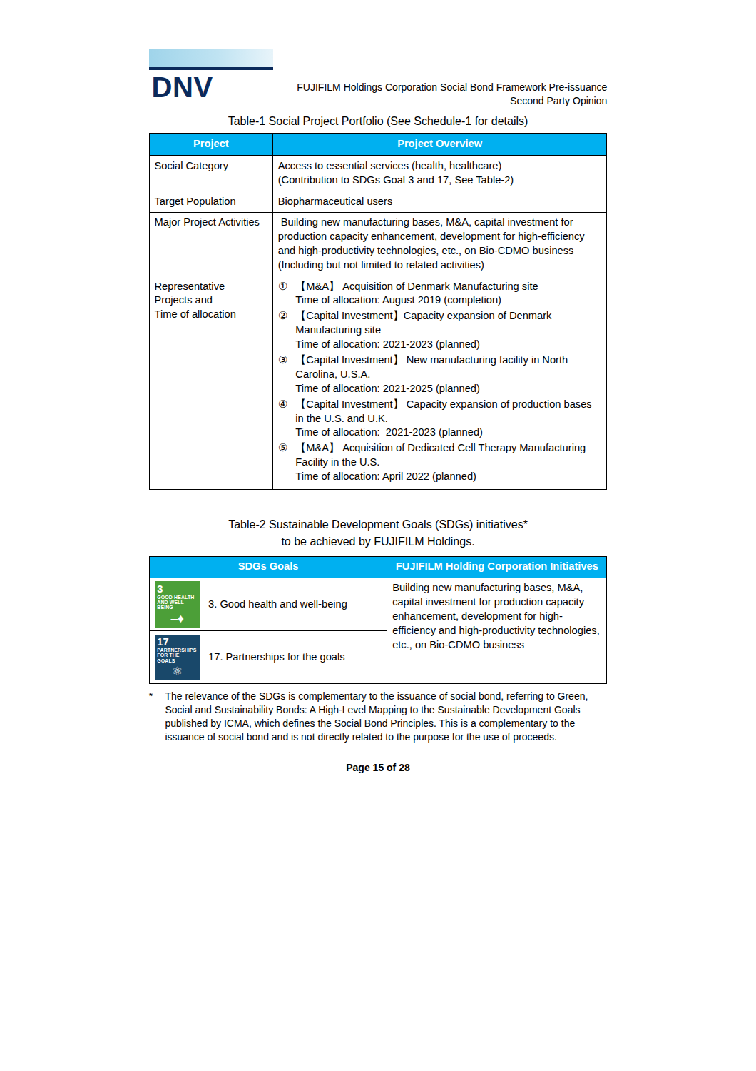DNV
FUJIFILM Holdings Corporation Social Bond Framework Pre-issuance Second Party Opinion
Table-1 Social Project Portfolio (See Schedule-1 for details)
| Project | Project Overview |
| --- | --- |
| Social Category | Access to essential services (health, healthcare) (Contribution to SDGs Goal 3 and 17, See Table-2) |
| Target Population | Biopharmaceutical users |
| Major Project Activities | Building new manufacturing bases, M&A, capital investment for production capacity enhancement, development for high-efficiency and high-productivity technologies, etc., on Bio-CDMO business (Including but not limited to related activities) |
| Representative Projects and Time of allocation | ① 【M&A】 Acquisition of Denmark Manufacturing site Time of allocation: August 2019 (completion) ② 【Capital Investment】Capacity expansion of Denmark Manufacturing site Time of allocation: 2021-2023 (planned) ③ 【Capital Investment】 New manufacturing facility in North Carolina, U.S.A. Time of allocation: 2021-2025 (planned) ④ 【Capital Investment】 Capacity expansion of production bases in the U.S. and U.K. Time of allocation: 2021-2023 (planned) ⑤ 【M&A】 Acquisition of Dedicated Cell Therapy Manufacturing Facility in the U.S. Time of allocation: April 2022 (planned) |
Table-2 Sustainable Development Goals (SDGs) initiatives*
to be achieved by FUJIFILM Holdings.
| SDGs Goals | FUJIFILM Holding Corporation Initiatives |
| --- | --- |
| 3 Good health and well-being –♦ 3. Good health and well-being | Building new manufacturing bases, M&A, capital investment for production capacity enhancement, development for high-efficiency and high-productivity technologies, etc., on Bio-CDMO business |
| 17 Partnerships for the goals ⚛ 17. Partnerships for the goals |
*
The relevance of the SDGs is complementary to the issuance of social bond, referring to Green, Social and Sustainability Bonds: A High-Level Mapping to the Sustainable Development Goals published by ICMA, which defines the Social Bond Principles. This is a complementary to the issuance of social bond and is not directly related to the purpose for the use of proceeds.
Page 15 of 28